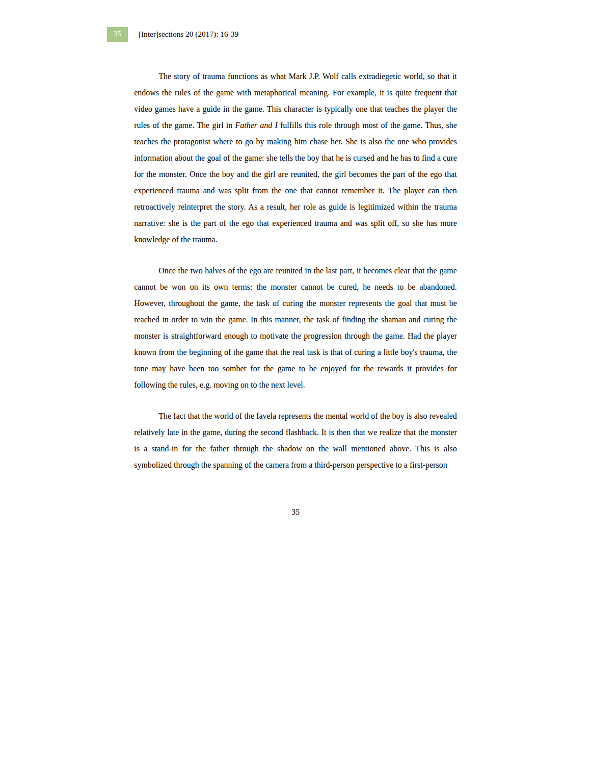35
[Inter]sections 20 (2017): 16-39
The story of trauma functions as what Mark J.P. Wolf calls extradiegetic world, so that it endows the rules of the game with metaphorical meaning. For example, it is quite frequent that video games have a guide in the game. This character is typically one that teaches the player the rules of the game. The girl in Father and I fulfills this role through most of the game. Thus, she teaches the protagonist where to go by making him chase her. She is also the one who provides information about the goal of the game: she tells the boy that he is cursed and he has to find a cure for the monster. Once the boy and the girl are reunited, the girl becomes the part of the ego that experienced trauma and was split from the one that cannot remember it. The player can then retroactively reinterpret the story. As a result, her role as guide is legitimized within the trauma narrative: she is the part of the ego that experienced trauma and was split off, so she has more knowledge of the trauma.
Once the two halves of the ego are reunited in the last part, it becomes clear that the game cannot be won on its own terms: the monster cannot be cured, he needs to be abandoned. However, throughout the game, the task of curing the monster represents the goal that must be reached in order to win the game. In this manner, the task of finding the shaman and curing the monster is straightforward enough to motivate the progression through the game. Had the player known from the beginning of the game that the real task is that of curing a little boy's trauma, the tone may have been too somber for the game to be enjoyed for the rewards it provides for following the rules, e.g. moving on to the next level.
The fact that the world of the favela represents the mental world of the boy is also revealed relatively late in the game, during the second flashback. It is then that we realize that the monster is a stand-in for the father through the shadow on the wall mentioned above. This is also symbolized through the spanning of the camera from a third-person perspective to a first-person
35